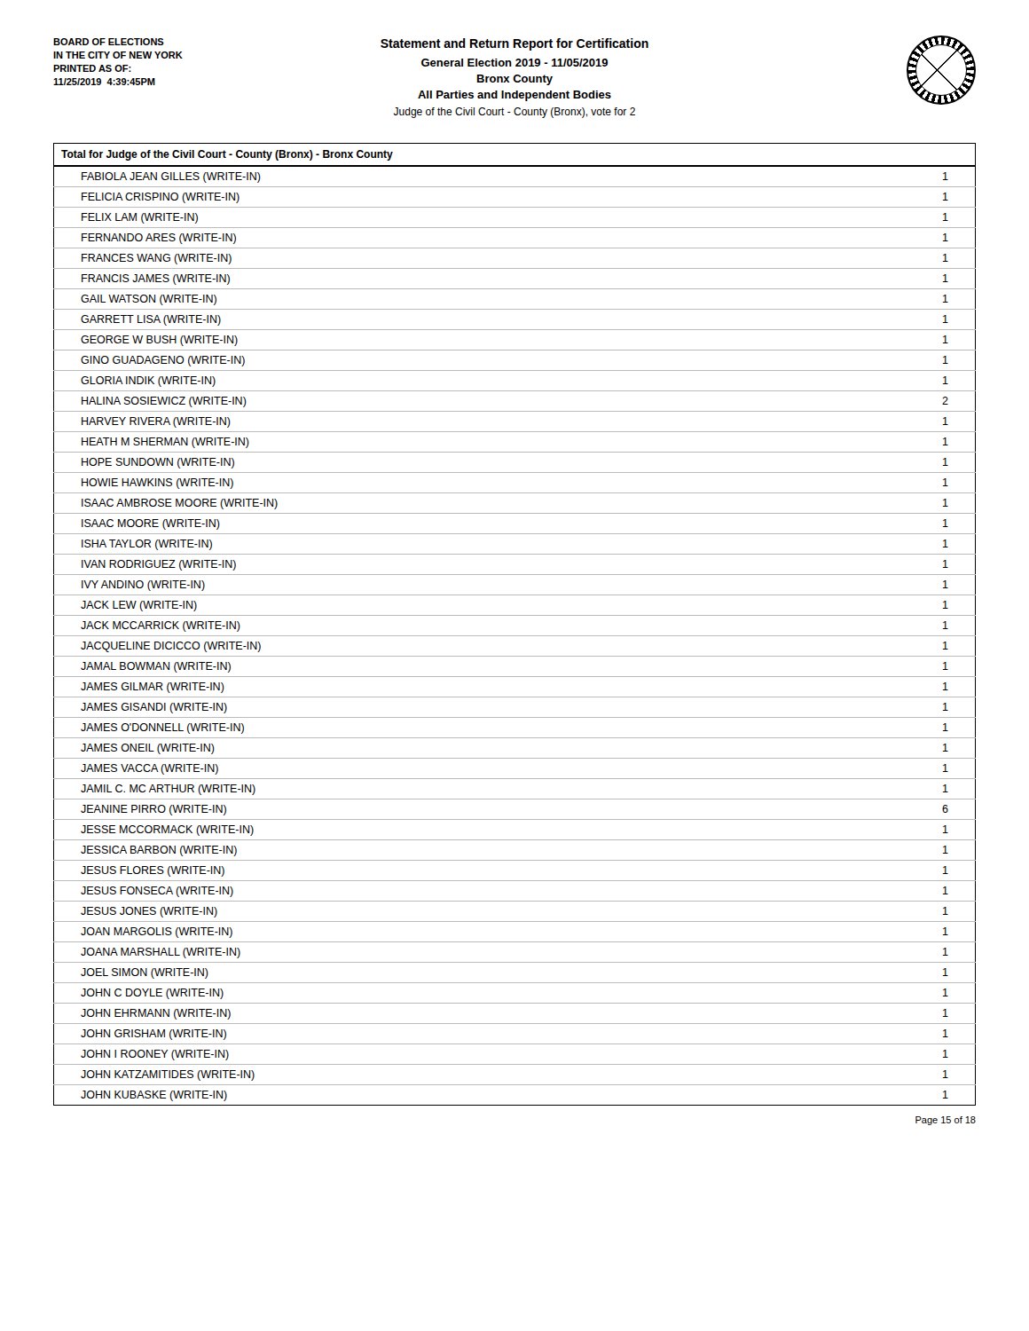BOARD OF ELECTIONS
IN THE CITY OF NEW YORK
PRINTED AS OF:
11/25/2019 4:39:45PM
Statement and Return Report for Certification
General Election 2019 - 11/05/2019
Bronx County
All Parties and Independent Bodies
Judge of the Civil Court - County (Bronx), vote for 2
Total for Judge of the Civil Court - County (Bronx) - Bronx County
| FABIOLA JEAN GILLES (WRITE-IN) | 1 |
| FELICIA CRISPINO (WRITE-IN) | 1 |
| FELIX LAM (WRITE-IN) | 1 |
| FERNANDO ARES (WRITE-IN) | 1 |
| FRANCES WANG (WRITE-IN) | 1 |
| FRANCIS JAMES (WRITE-IN) | 1 |
| GAIL WATSON (WRITE-IN) | 1 |
| GARRETT LISA (WRITE-IN) | 1 |
| GEORGE W BUSH (WRITE-IN) | 1 |
| GINO GUADAGENO (WRITE-IN) | 1 |
| GLORIA INDIK (WRITE-IN) | 1 |
| HALINA SOSIEWICZ (WRITE-IN) | 2 |
| HARVEY RIVERA (WRITE-IN) | 1 |
| HEATH M SHERMAN (WRITE-IN) | 1 |
| HOPE SUNDOWN (WRITE-IN) | 1 |
| HOWIE HAWKINS (WRITE-IN) | 1 |
| ISAAC AMBROSE MOORE (WRITE-IN) | 1 |
| ISAAC MOORE (WRITE-IN) | 1 |
| ISHA TAYLOR (WRITE-IN) | 1 |
| IVAN RODRIGUEZ (WRITE-IN) | 1 |
| IVY ANDINO (WRITE-IN) | 1 |
| JACK LEW (WRITE-IN) | 1 |
| JACK MCCARRICK (WRITE-IN) | 1 |
| JACQUELINE DICICCO (WRITE-IN) | 1 |
| JAMAL BOWMAN (WRITE-IN) | 1 |
| JAMES GILMAR (WRITE-IN) | 1 |
| JAMES GISANDI (WRITE-IN) | 1 |
| JAMES O'DONNELL (WRITE-IN) | 1 |
| JAMES ONEIL (WRITE-IN) | 1 |
| JAMES VACCA (WRITE-IN) | 1 |
| JAMIL C. MC ARTHUR (WRITE-IN) | 1 |
| JEANINE PIRRO (WRITE-IN) | 6 |
| JESSE MCCORMACK (WRITE-IN) | 1 |
| JESSICA BARBON (WRITE-IN) | 1 |
| JESUS FLORES (WRITE-IN) | 1 |
| JESUS FONSECA (WRITE-IN) | 1 |
| JESUS JONES (WRITE-IN) | 1 |
| JOAN MARGOLIS (WRITE-IN) | 1 |
| JOANA MARSHALL (WRITE-IN) | 1 |
| JOEL SIMON (WRITE-IN) | 1 |
| JOHN C DOYLE (WRITE-IN) | 1 |
| JOHN EHRMANN (WRITE-IN) | 1 |
| JOHN GRISHAM (WRITE-IN) | 1 |
| JOHN I ROONEY (WRITE-IN) | 1 |
| JOHN KATZAMITIDES (WRITE-IN) | 1 |
| JOHN KUBASKE (WRITE-IN) | 1 |
Page 15 of 18